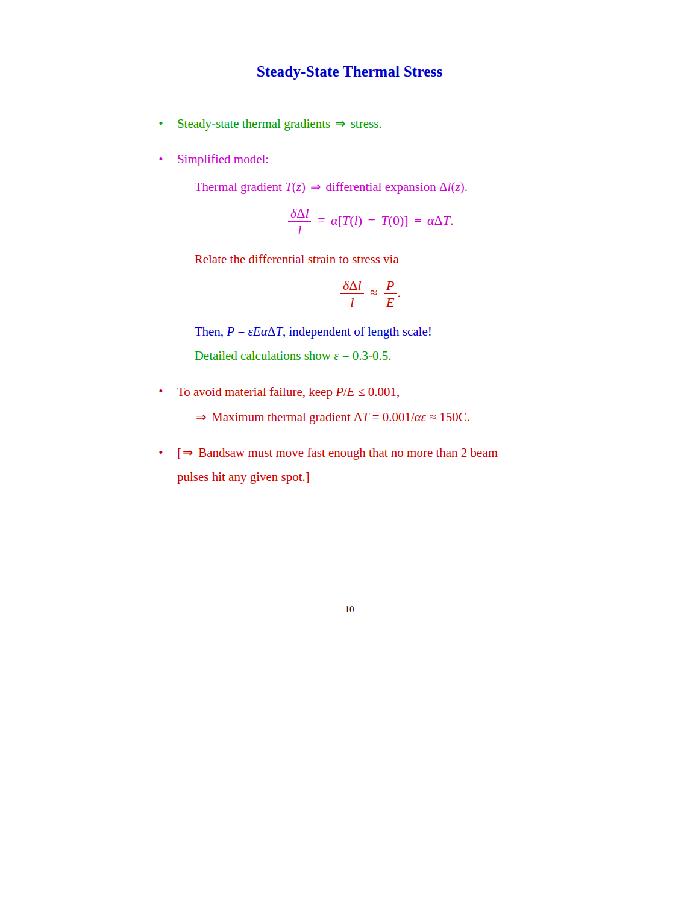Steady-State Thermal Stress
Steady-state thermal gradients ⇒ stress.
Simplified model:
Thermal gradient T(z) ⇒ differential expansion Δl(z).
δ Δl l = α[T(l) − T(0)] ≡ α ΔT.
Relate the differential strain to stress via
δ Δl l ≈ P E .
Then, P = εEα ΔT, independent of length scale!
Detailed calculations show ε = 0.3-0.5.
To avoid material failure, keep P/E ≤ 0.001,
⇒ Maximum thermal gradient ΔT = 0.001/αε ≈ 150C.
[⇒ Bandsaw must move fast enough that no more than 2 beam
pulses hit any given spot.]
10